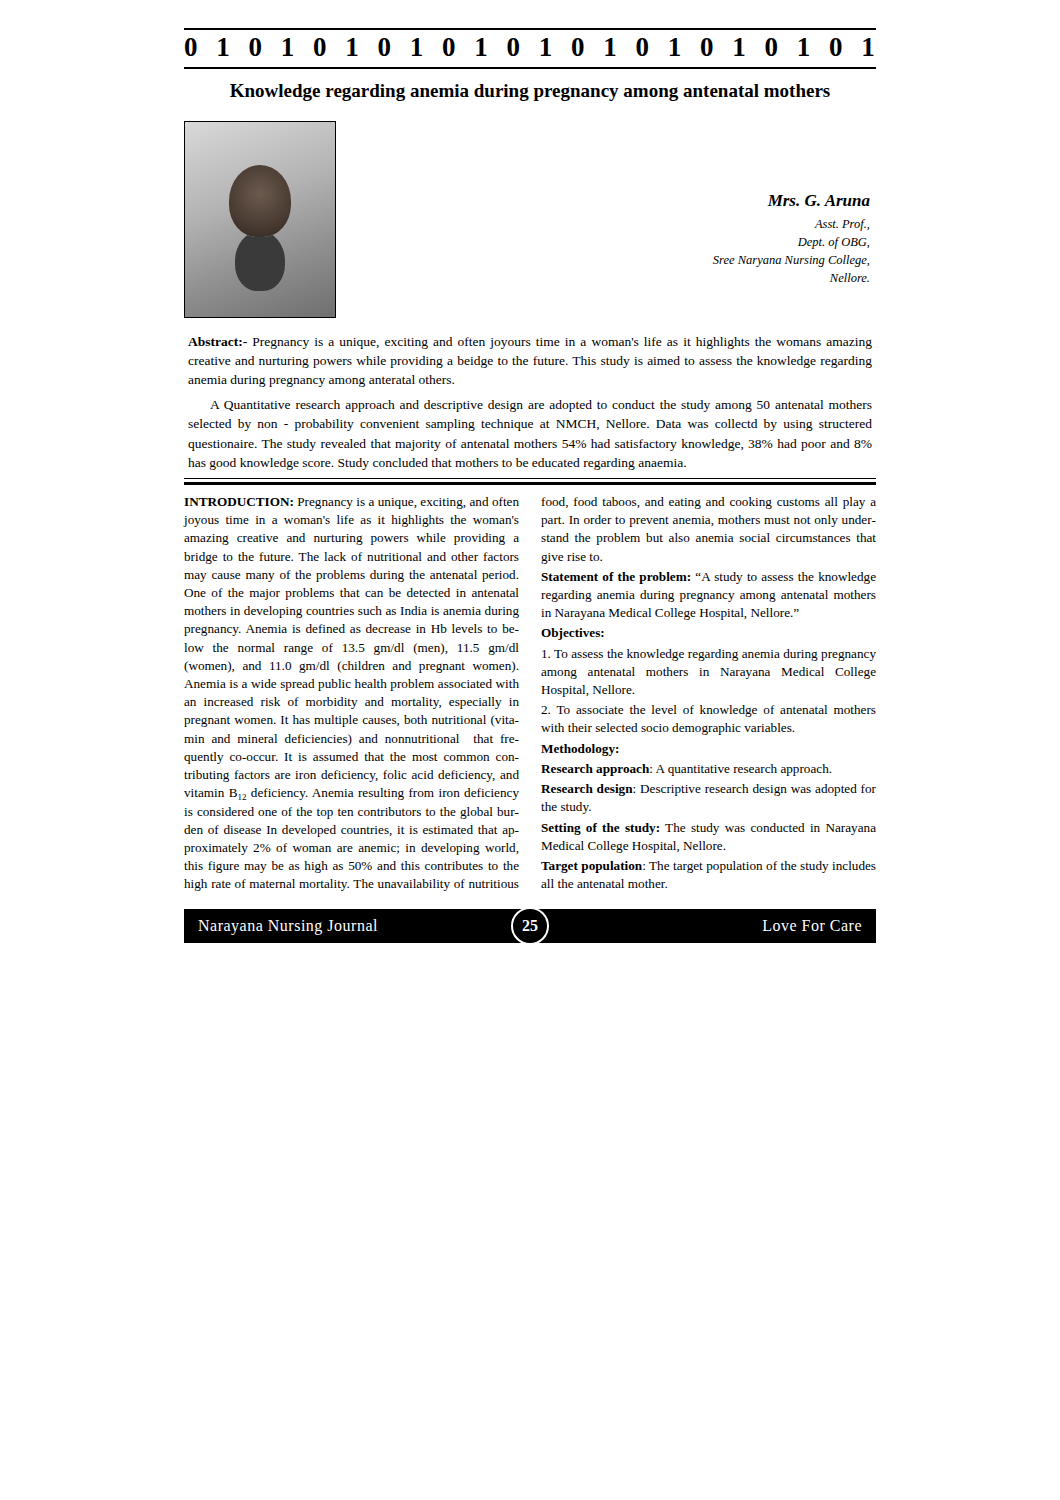0 1 0 1 0 1 0 1 0 1 0 1 0 1 0 1 0 1 0 1 0 1 0 1 0 1 0
Knowledge regarding anemia during pregnancy among antenatal mothers
Mrs. G. Aruna
Asst. Prof.,
Dept. of OBG,
Sree Naryana Nursing College,
Nellore.
Abstract:- Pregnancy is a unique, exciting and often joyours time in a woman's life as it highlights the womans amazing creative and nurturing powers while providing a beidge to the future. This study is aimed to assess the knowledge regarding anemia during pregnancy among anteratal others.
A Quantitative research approach and descriptive design are adopted to conduct the study among 50 antenatal mothers selected by non - probability convenient sampling technique at NMCH, Nellore. Data was collectd by using structered questionaire. The study revealed that majority of antenatal mothers 54% had satisfactory knowledge, 38% had poor and 8% has good knowledge score. Study concluded that mothers to be educated regarding anaemia.
INTRODUCTION: Pregnancy is a unique, exciting, and often joyous time in a woman's life as it highlights the woman's amazing creative and nurturing powers while providing a bridge to the future. The lack of nutritional and other factors may cause many of the problems during the antenatal period. One of the major problems that can be detected in antenatal mothers in developing countries such as India is anemia during pregnancy. Anemia is defined as decrease in Hb levels to below the normal range of 13.5 gm/dl (men), 11.5 gm/dl (women), and 11.0 gm/dl (children and pregnant women). Anemia is a wide spread public health problem associated with an increased risk of morbidity and mortality, especially in pregnant women. It has multiple causes, both nutritional (vitamin and mineral deficiencies) and nonnutritional that frequently co-occur. It is assumed that the most common contributing factors are iron deficiency, folic acid deficiency, and vitamin B12 deficiency. Anemia resulting from iron deficiency is considered one of the top ten contributors to the global burden of disease In developed countries, it is estimated that approximately 2% of woman are anemic; in developing world, this figure may be as high as 50% and this contributes to the high rate of maternal mortality. The unavailability of nutritious food, food taboos, and eating and cooking customs all play a part. In order to prevent anemia, mothers must not only understand the problem but also anemia social circumstances that give rise to.
Statement of the problem: “A study to assess the knowledge regarding anemia during pregnancy among antenatal mothers in Narayana Medical College Hospital, Nellore.”
Objectives:
1. To assess the knowledge regarding anemia during pregnancy among antenatal mothers in Narayana Medical College Hospital, Nellore.
2. To associate the level of knowledge of antenatal mothers with their selected socio demographic variables.
Methodology:
Research approach: A quantitative research approach.
Research design: Descriptive research design was adopted for the study.
Setting of the study: The study was conducted in Narayana Medical College Hospital, Nellore.
Target population: The target population of the study includes all the antenatal mother.
Narayana Nursing Journal
25
Love For Care